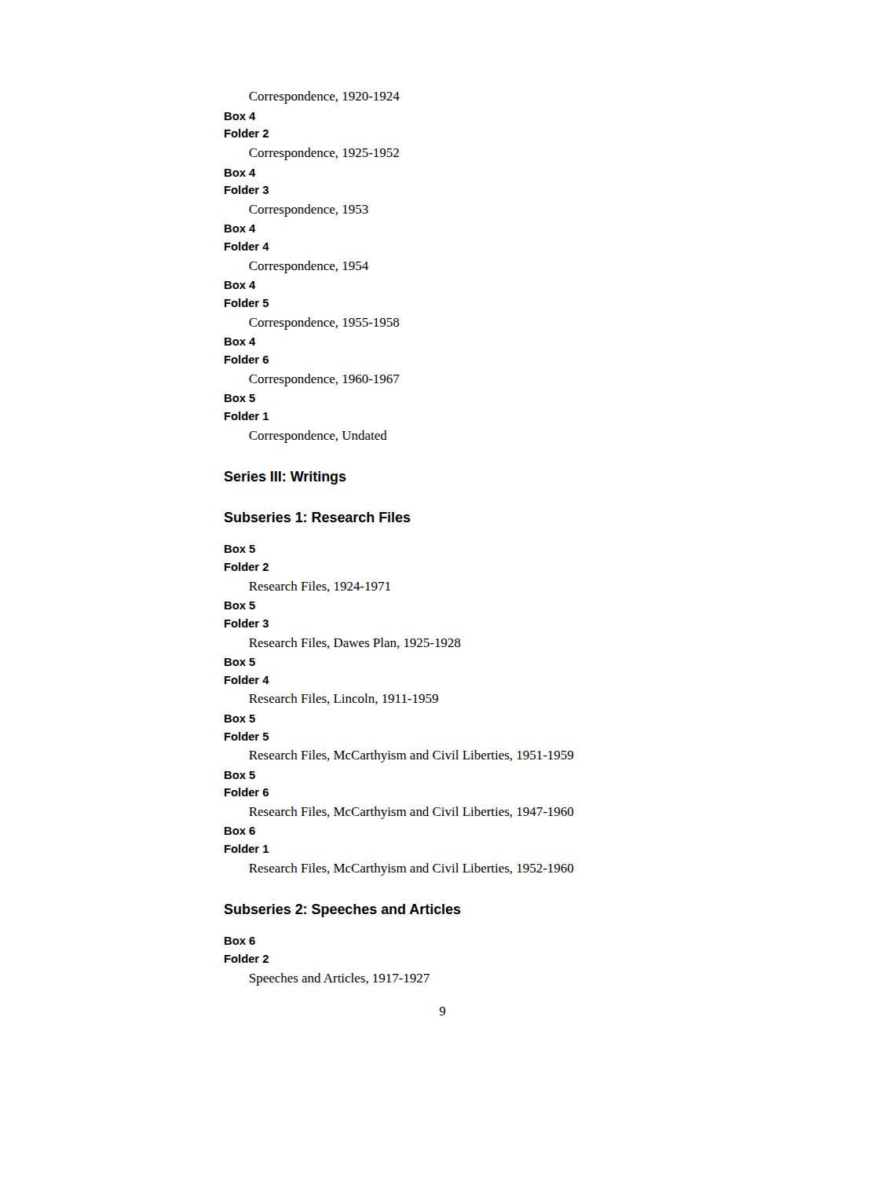Correspondence, 1920-1924
Box 4
Folder 2
Correspondence, 1925-1952
Box 4
Folder 3
Correspondence, 1953
Box 4
Folder 4
Correspondence, 1954
Box 4
Folder 5
Correspondence, 1955-1958
Box 4
Folder 6
Correspondence, 1960-1967
Box 5
Folder 1
Correspondence, Undated
Series III: Writings
Subseries 1: Research Files
Box 5
Folder 2
Research Files, 1924-1971
Box 5
Folder 3
Research Files, Dawes Plan, 1925-1928
Box 5
Folder 4
Research Files, Lincoln, 1911-1959
Box 5
Folder 5
Research Files, McCarthyism and Civil Liberties, 1951-1959
Box 5
Folder 6
Research Files, McCarthyism and Civil Liberties, 1947-1960
Box 6
Folder 1
Research Files, McCarthyism and Civil Liberties, 1952-1960
Subseries 2: Speeches and Articles
Box 6
Folder 2
Speeches and Articles, 1917-1927
9